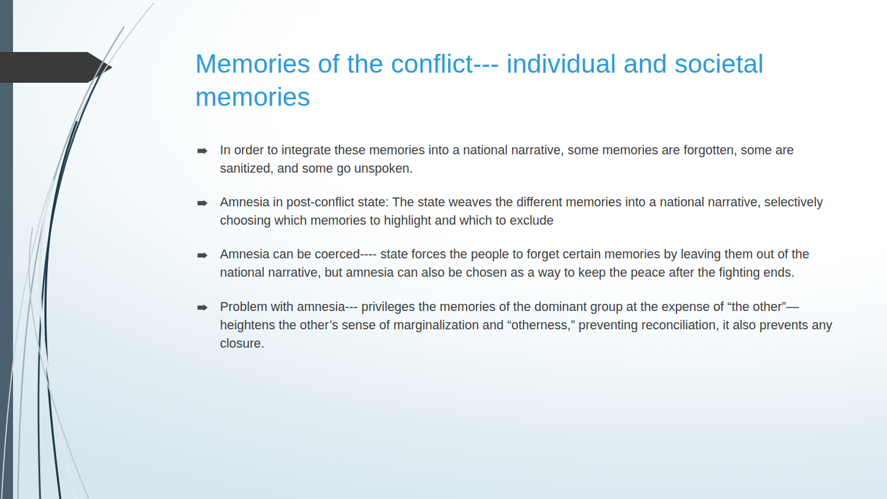Memories of the conflict--- individual and societal memories
In order to integrate these memories into a national narrative, some memories are forgotten, some are sanitized, and some go unspoken.
Amnesia in post-conflict state: The state weaves the different memories into a national narrative, selectively choosing which memories to highlight and which to exclude
Amnesia can be coerced---- state forces the people to forget certain memories by leaving them out of the national narrative, but amnesia can also be chosen as a way to keep the peace after the fighting ends.
Problem with amnesia--- privileges the memories of the dominant group at the expense of “the other”—heightens the other’s sense of marginalization and “otherness,” preventing reconciliation, it also prevents any closure.